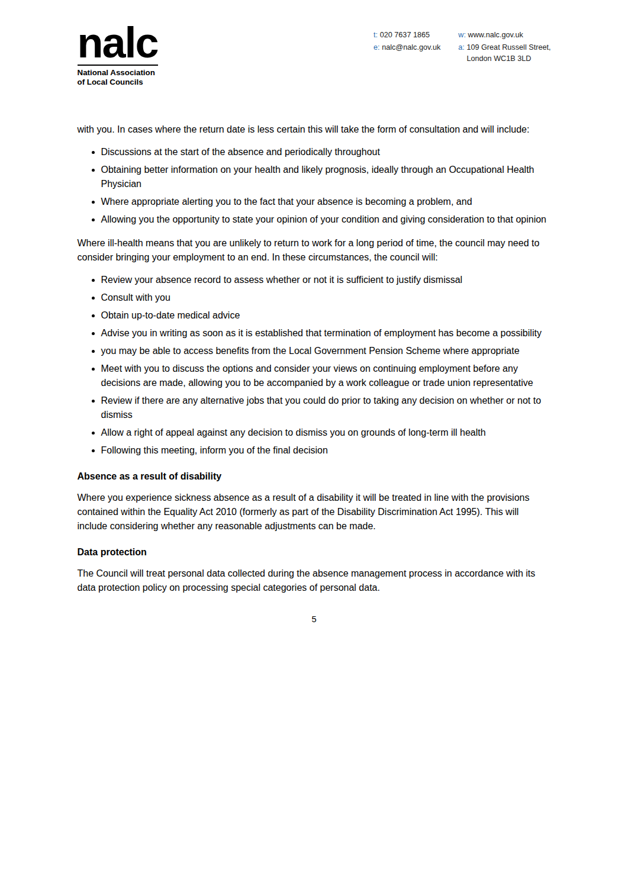nalc
National Association
of Local Councils
t: 020 7637 1865
e: nalc@nalc.gov.uk
w: www.nalc.gov.uk
a: 109 Great Russell Street,
London WC1B 3LD
with you. In cases where the return date is less certain this will take the form of consultation and will include:
Discussions at the start of the absence and periodically throughout
Obtaining better information on your health and likely prognosis, ideally through an Occupational Health Physician
Where appropriate alerting you to the fact that your absence is becoming a problem, and
Allowing you the opportunity to state your opinion of your condition and giving consideration to that opinion
Where ill-health means that you are unlikely to return to work for a long period of time, the council may need to consider bringing your employment to an end. In these circumstances, the council will:
Review your absence record to assess whether or not it is sufficient to justify dismissal
Consult with you
Obtain up-to-date medical advice
Advise you in writing as soon as it is established that termination of employment has become a possibility
you may be able to access benefits from the Local Government Pension Scheme where appropriate
Meet with you to discuss the options and consider your views on continuing employment before any decisions are made, allowing you to be accompanied by a work colleague or trade union representative
Review if there are any alternative jobs that you could do prior to taking any decision on whether or not to dismiss
Allow a right of appeal against any decision to dismiss you on grounds of long-term ill health
Following this meeting, inform you of the final decision
Absence as a result of disability
Where you experience sickness absence as a result of a disability it will be treated in line with the provisions contained within the Equality Act 2010 (formerly as part of the Disability Discrimination Act 1995). This will include considering whether any reasonable adjustments can be made.
Data protection
The Council will treat personal data collected during the absence management process in accordance with its data protection policy on processing special categories of personal data.
5